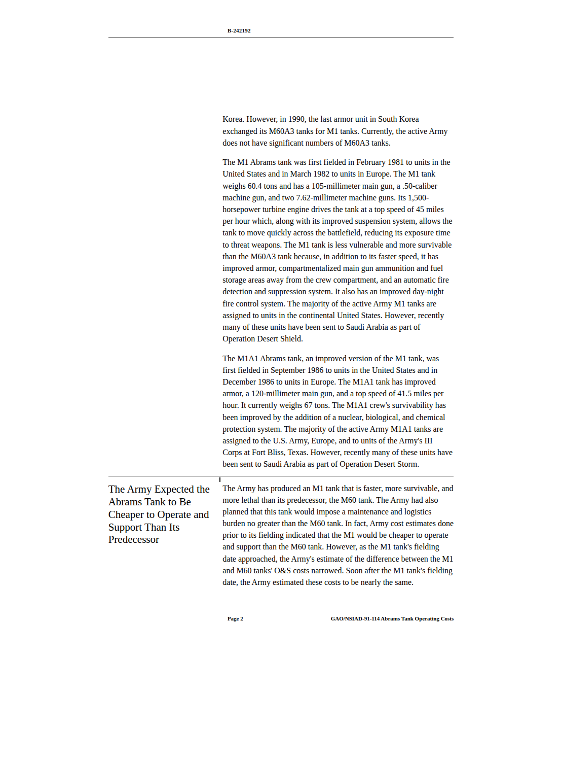B-242192
Korea. However, in 1990, the last armor unit in South Korea exchanged its M60A3 tanks for M1 tanks. Currently, the active Army does not have significant numbers of M60A3 tanks.
The M1 Abrams tank was first fielded in February 1981 to units in the United States and in March 1982 to units in Europe. The M1 tank weighs 60.4 tons and has a 105-millimeter main gun, a .50-caliber machine gun, and two 7.62-millimeter machine guns. Its 1,500-horsepower turbine engine drives the tank at a top speed of 45 miles per hour which, along with its improved suspension system, allows the tank to move quickly across the battlefield, reducing its exposure time to threat weapons. The M1 tank is less vulnerable and more survivable than the M60A3 tank because, in addition to its faster speed, it has improved armor, compartmentalized main gun ammunition and fuel storage areas away from the crew compartment, and an automatic fire detection and suppression system. It also has an improved day-night fire control system. The majority of the active Army M1 tanks are assigned to units in the continental United States. However, recently many of these units have been sent to Saudi Arabia as part of Operation Desert Shield.
The M1A1 Abrams tank, an improved version of the M1 tank, was first fielded in September 1986 to units in the United States and in December 1986 to units in Europe. The M1A1 tank has improved armor, a 120-millimeter main gun, and a top speed of 41.5 miles per hour. It currently weighs 67 tons. The M1A1 crew's survivability has been improved by the addition of a nuclear, biological, and chemical protection system. The majority of the active Army M1A1 tanks are assigned to the U.S. Army, Europe, and to units of the Army's III Corps at Fort Bliss, Texas. However, recently many of these units have been sent to Saudi Arabia as part of Operation Desert Storm.
The Army Expected the Abrams Tank to Be Cheaper to Operate and Support Than Its Predecessor
The Army has produced an M1 tank that is faster, more survivable, and more lethal than its predecessor, the M60 tank. The Army had also planned that this tank would impose a maintenance and logistics burden no greater than the M60 tank. In fact, Army cost estimates done prior to its fielding indicated that the M1 would be cheaper to operate and support than the M60 tank. However, as the M1 tank's fielding date approached, the Army's estimate of the difference between the M1 and M60 tanks' O&S costs narrowed. Soon after the M1 tank's fielding date, the Army estimated these costs to be nearly the same.
Page 2
GAO/NSIAD-91-114 Abrams Tank Operating Costs